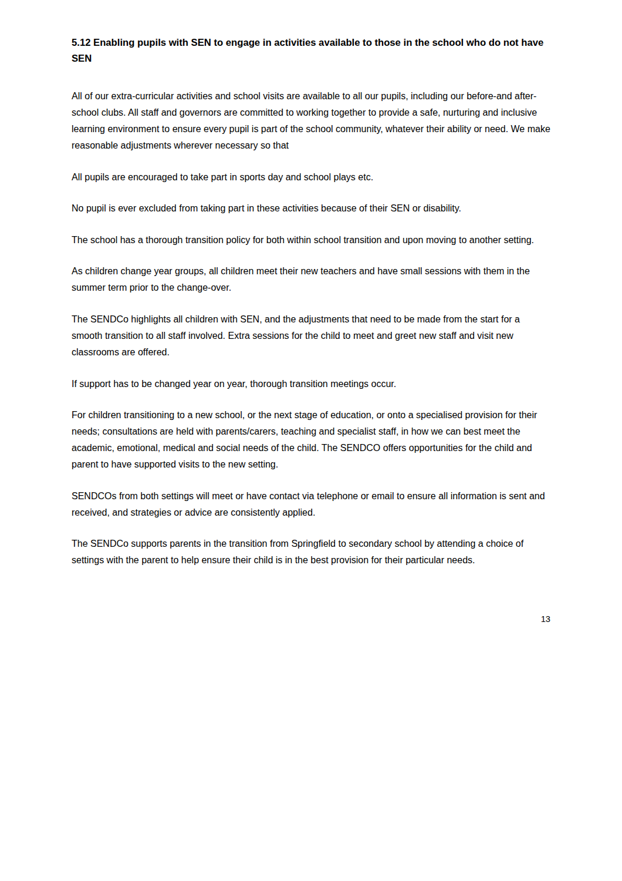5.12 Enabling pupils with SEN to engage in activities available to those in the school who do not have SEN
All of our extra-curricular activities and school visits are available to all our pupils, including our before-and after-school clubs. All staff and governors are committed to working together to provide a safe, nurturing and inclusive learning environment to ensure every pupil is part of the school community, whatever their ability or need. We make reasonable adjustments wherever necessary so that
All pupils are encouraged to take part in sports day and school plays etc.
No pupil is ever excluded from taking part in these activities because of their SEN or disability.
The school has a thorough transition policy for both within school transition and upon moving to another setting.
As children change year groups, all children meet their new teachers and have small sessions with them in the summer term prior to the change-over.
The SENDCo highlights all children with SEN, and the adjustments that need to be made from the start for a smooth transition to all staff involved. Extra sessions for the child to meet and greet new staff and visit new classrooms are offered.
If support has to be changed year on year, thorough transition meetings occur.
For children transitioning to a new school, or the next stage of education, or onto a specialised provision for their needs; consultations are held with parents/carers, teaching and specialist staff, in how we can best meet the academic, emotional, medical and social needs of the child. The SENDCO offers opportunities for the child and parent to have supported visits to the new setting.
SENDCOs from both settings will meet or have contact via telephone or email to ensure all information is sent and received, and strategies or advice are consistently applied.
The SENDCo supports parents in the transition from Springfield to secondary school by attending a choice of settings with the parent to help ensure their child is in the best provision for their particular needs.
13